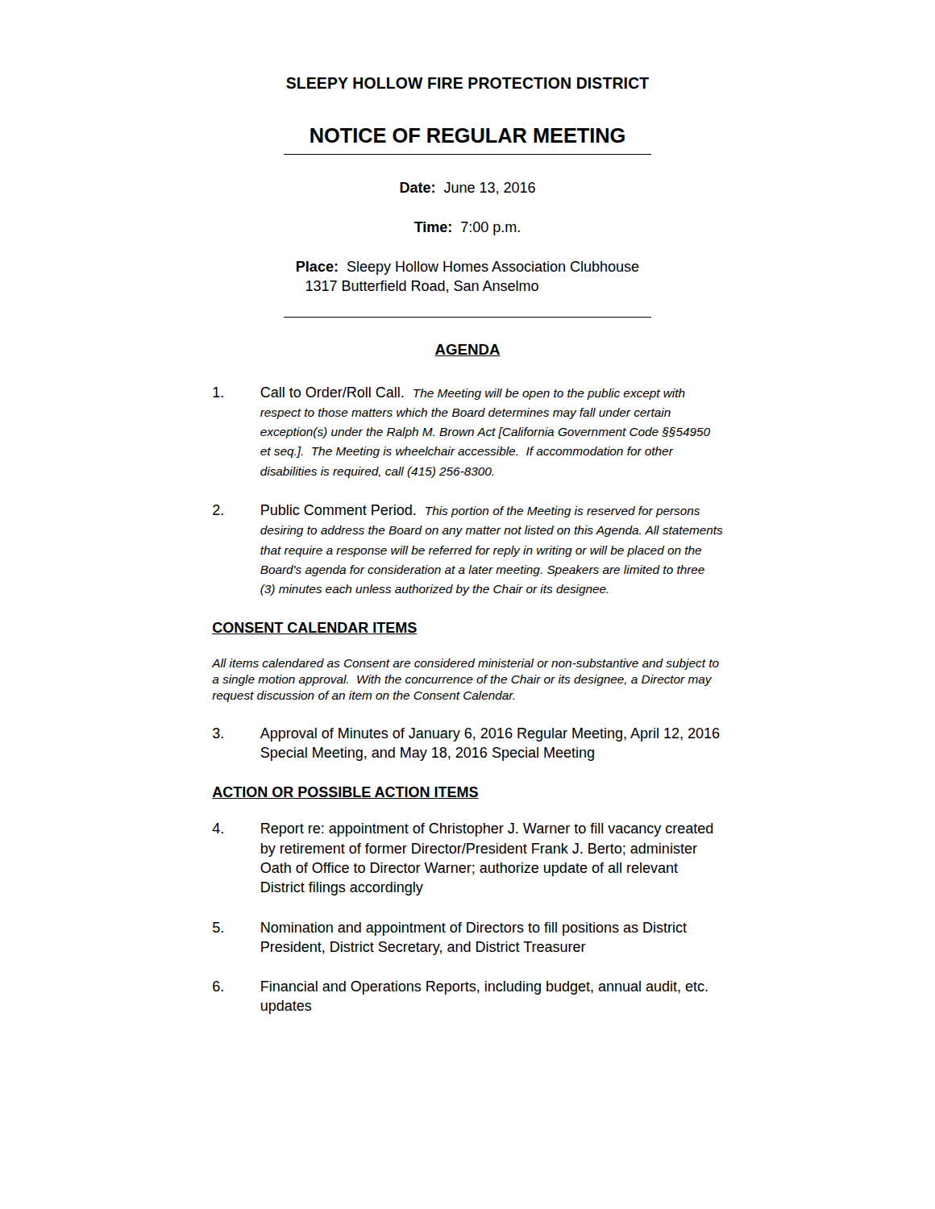SLEEPY HOLLOW FIRE PROTECTION DISTRICT
NOTICE OF REGULAR MEETING
Date: June 13, 2016
Time: 7:00 p.m.
Place: Sleepy Hollow Homes Association Clubhouse 1317 Butterfield Road, San Anselmo
AGENDA
1.
Call to Order/Roll Call. The Meeting will be open to the public except with respect to those matters which the Board determines may fall under certain exception(s) under the Ralph M. Brown Act [California Government Code §§54950 et seq.]. The Meeting is wheelchair accessible. If accommodation for other disabilities is required, call (415) 256-8300.
2.
Public Comment Period. This portion of the Meeting is reserved for persons desiring to address the Board on any matter not listed on this Agenda. All statements that require a response will be referred for reply in writing or will be placed on the Board's agenda for consideration at a later meeting. Speakers are limited to three (3) minutes each unless authorized by the Chair or its designee.
CONSENT CALENDAR ITEMS
All items calendared as Consent are considered ministerial or non-substantive and subject to a single motion approval. With the concurrence of the Chair or its designee, a Director may request discussion of an item on the Consent Calendar.
3.
Approval of Minutes of January 6, 2016 Regular Meeting, April 12, 2016 Special Meeting, and May 18, 2016 Special Meeting
ACTION OR POSSIBLE ACTION ITEMS
4.
Report re: appointment of Christopher J. Warner to fill vacancy created by retirement of former Director/President Frank J. Berto; administer Oath of Office to Director Warner; authorize update of all relevant District filings accordingly
5.
Nomination and appointment of Directors to fill positions as District President, District Secretary, and District Treasurer
6.
Financial and Operations Reports, including budget, annual audit, etc. updates